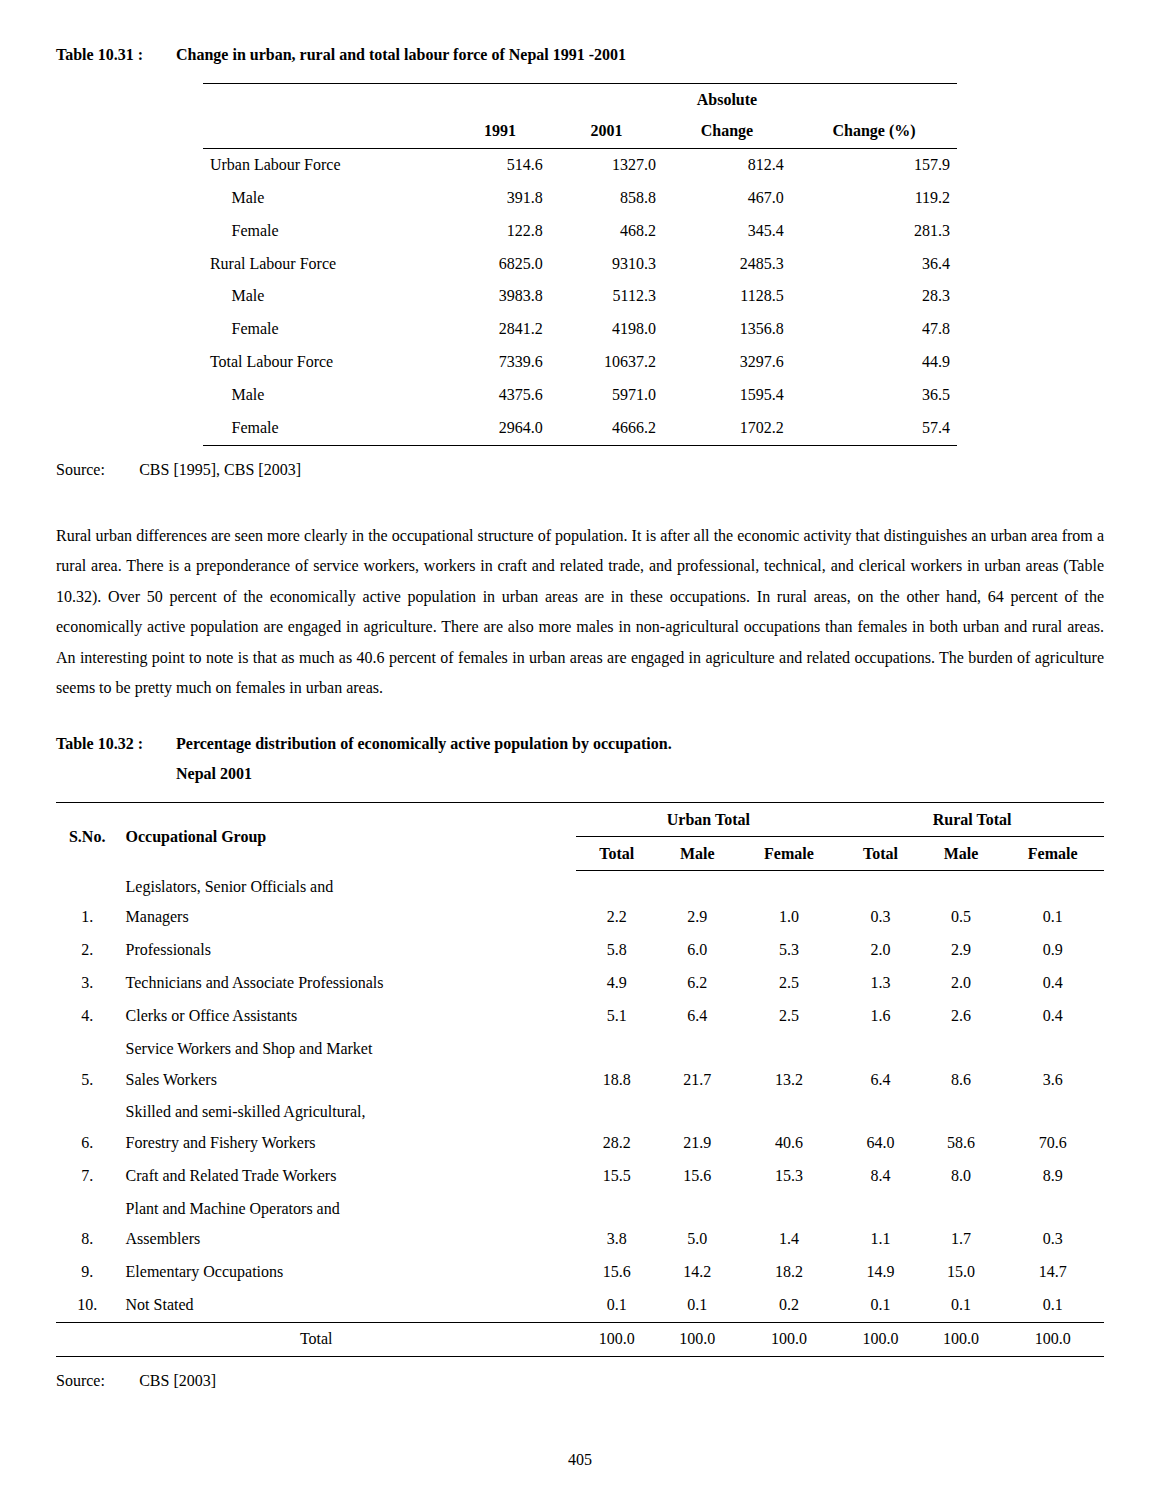Table 10.31 : Change in urban, rural and total labour force of Nepal 1991 -2001
| | 1991 | 2001 | Absolute Change | Change (%) |
| --- | --- | --- | --- | --- |
| Urban Labour Force | 514.6 | 1327.0 | 812.4 | 157.9 |
| Male | 391.8 | 858.8 | 467.0 | 119.2 |
| Female | 122.8 | 468.2 | 345.4 | 281.3 |
| Rural Labour Force | 6825.0 | 9310.3 | 2485.3 | 36.4 |
| Male | 3983.8 | 5112.3 | 1128.5 | 28.3 |
| Female | 2841.2 | 4198.0 | 1356.8 | 47.8 |
| Total Labour Force | 7339.6 | 10637.2 | 3297.6 | 44.9 |
| Male | 4375.6 | 5971.0 | 1595.4 | 36.5 |
| Female | 2964.0 | 4666.2 | 1702.2 | 57.4 |
Source: CBS [1995], CBS [2003]
Rural urban differences are seen more clearly in the occupational structure of population. It is after all the economic activity that distinguishes an urban area from a rural area. There is a preponderance of service workers, workers in craft and related trade, and professional, technical, and clerical workers in urban areas (Table 10.32). Over 50 percent of the economically active population in urban areas are in these occupations. In rural areas, on the other hand, 64 percent of the economically active population are engaged in agriculture. There are also more males in non-agricultural occupations than females in both urban and rural areas. An interesting point to note is that as much as 40.6 percent of females in urban areas are engaged in agriculture and related occupations. The burden of agriculture seems to be pretty much on females in urban areas.
Table 10.32 : Percentage distribution of economically active population by occupation.
Nepal 2001
| S.No. | Occupational Group | Urban Total | Rural Total |
| --- | --- | --- | --- |
| Total | Male | Female | Total | Male | Female |
| 1. | Legislators, Senior Officials and Managers | 2.2 | 2.9 | 1.0 | 0.3 | 0.5 | 0.1 |
| 2. | Professionals | 5.8 | 6.0 | 5.3 | 2.0 | 2.9 | 0.9 |
| 3. | Technicians and Associate Professionals | 4.9 | 6.2 | 2.5 | 1.3 | 2.0 | 0.4 |
| 4. | Clerks or Office Assistants | 5.1 | 6.4 | 2.5 | 1.6 | 2.6 | 0.4 |
| 5. | Service Workers and Shop and Market Sales Workers | 18.8 | 21.7 | 13.2 | 6.4 | 8.6 | 3.6 |
| 6. | Skilled and semi-skilled Agricultural, Forestry and Fishery Workers | 28.2 | 21.9 | 40.6 | 64.0 | 58.6 | 70.6 |
| 7. | Craft and Related Trade Workers | 15.5 | 15.6 | 15.3 | 8.4 | 8.0 | 8.9 |
| 8. | Plant and Machine Operators and Assemblers | 3.8 | 5.0 | 1.4 | 1.1 | 1.7 | 0.3 |
| 9. | Elementary Occupations | 15.6 | 14.2 | 18.2 | 14.9 | 15.0 | 14.7 |
| 10. | Not Stated | 0.1 | 0.1 | 0.2 | 0.1 | 0.1 | 0.1 |
| Total | 100.0 | 100.0 | 100.0 | 100.0 | 100.0 | 100.0 |
Source: CBS [2003]
405